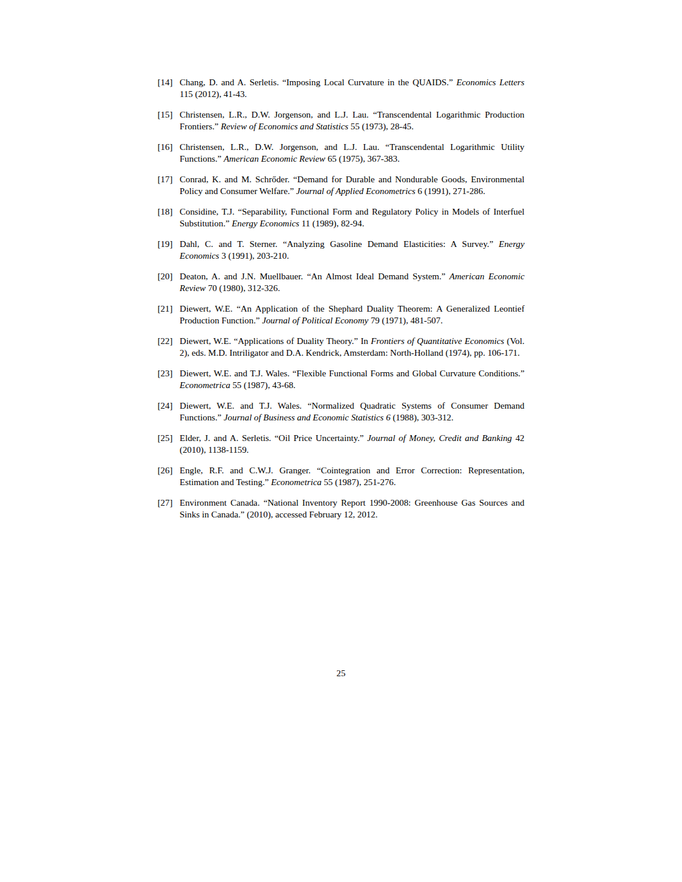[14] Chang, D. and A. Serletis. “Imposing Local Curvature in the QUAIDS.” Economics Letters 115 (2012), 41-43.
[15] Christensen, L.R., D.W. Jorgenson, and L.J. Lau. “Transcendental Logarithmic Production Frontiers.” Review of Economics and Statistics 55 (1973), 28-45.
[16] Christensen, L.R., D.W. Jorgenson, and L.J. Lau. “Transcendental Logarithmic Utility Functions.” American Economic Review 65 (1975), 367-383.
[17] Conrad, K. and M. Schrőder. “Demand for Durable and Nondurable Goods, Environmental Policy and Consumer Welfare.” Journal of Applied Econometrics 6 (1991), 271-286.
[18] Considine, T.J. “Separability, Functional Form and Regulatory Policy in Models of Interfuel Substitution.” Energy Economics 11 (1989), 82-94.
[19] Dahl, C. and T. Sterner. “Analyzing Gasoline Demand Elasticities: A Survey.” Energy Economics 3 (1991), 203-210.
[20] Deaton, A. and J.N. Muellbauer. “An Almost Ideal Demand System.” American Economic Review 70 (1980), 312-326.
[21] Diewert, W.E. “An Application of the Shephard Duality Theorem: A Generalized Leontief Production Function.” Journal of Political Economy 79 (1971), 481-507.
[22] Diewert, W.E. “Applications of Duality Theory.” In Frontiers of Quantitative Economics (Vol. 2), eds. M.D. Intriligator and D.A. Kendrick, Amsterdam: North-Holland (1974), pp. 106-171.
[23] Diewert, W.E. and T.J. Wales. “Flexible Functional Forms and Global Curvature Conditions.” Econometrica 55 (1987), 43-68.
[24] Diewert, W.E. and T.J. Wales. “Normalized Quadratic Systems of Consumer Demand Functions.” Journal of Business and Economic Statistics 6 (1988), 303-312.
[25] Elder, J. and A. Serletis. “Oil Price Uncertainty.” Journal of Money, Credit and Banking 42 (2010), 1138-1159.
[26] Engle, R.F. and C.W.J. Granger. “Cointegration and Error Correction: Representation, Estimation and Testing.” Econometrica 55 (1987), 251-276.
[27] Environment Canada. “National Inventory Report 1990-2008: Greenhouse Gas Sources and Sinks in Canada.” (2010), accessed February 12, 2012.
25